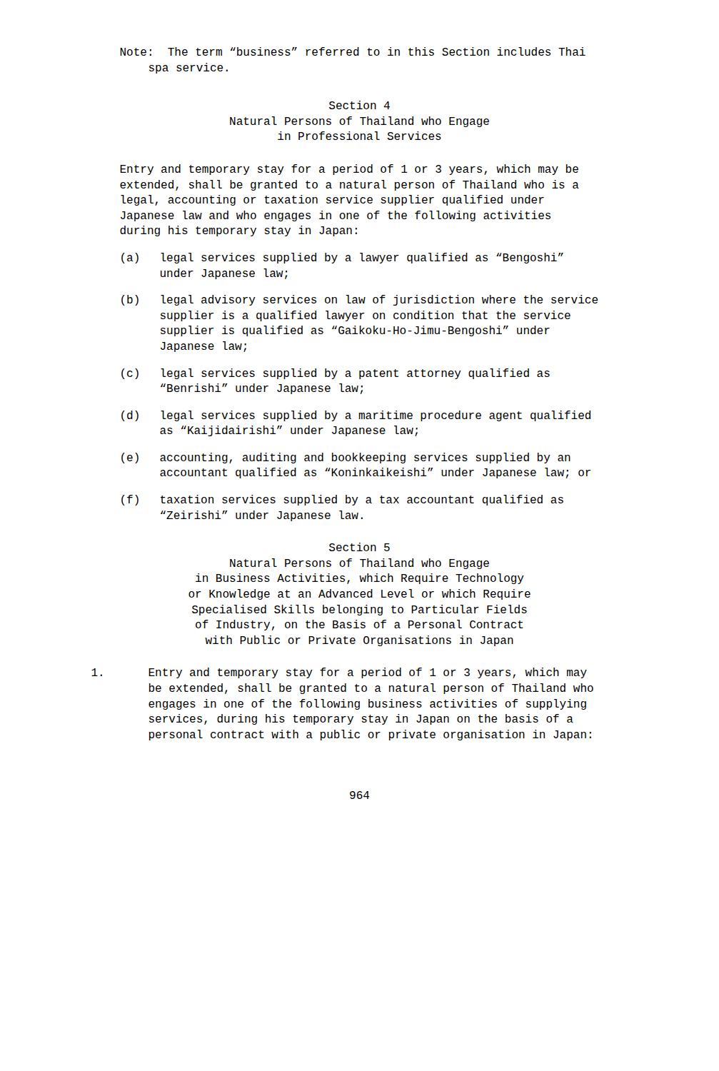Note: The term “business” referred to in this Section includes Thai spa service.
Section 4 Natural Persons of Thailand who Engage
in Professional Services
Entry and temporary stay for a period of 1 or 3 years, which may be extended, shall be granted to a natural person of Thailand who is a legal, accounting or taxation service supplier qualified under Japanese law and who engages in one of the following activities during his temporary stay in Japan:
(a) legal services supplied by a lawyer qualified as “Bengoshi” under Japanese law;
(b) legal advisory services on law of jurisdiction where the service supplier is a qualified lawyer on condition that the service supplier is qualified as “Gaikoku-Ho-Jimu-Bengoshi” under Japanese law;
(c) legal services supplied by a patent attorney qualified as “Benrishi” under Japanese law;
(d) legal services supplied by a maritime procedure agent qualified as “Kaijidairishi” under Japanese law;
(e) accounting, auditing and bookkeeping services supplied by an accountant qualified as “Koninkaikeishi” under Japanese law; or
(f) taxation services supplied by a tax accountant qualified as “Zeirishi” under Japanese law.
Section 5 Natural Persons of Thailand who Engage
in Business Activities, which Require Technology
or Knowledge at an Advanced Level or which Require
Specialised Skills belonging to Particular Fields
of Industry, on the Basis of a Personal Contract
with Public or Private Organisations in Japan
1. Entry and temporary stay for a period of 1 or 3 years, which may be extended, shall be granted to a natural person of Thailand who engages in one of the following business activities of supplying services, during his temporary stay in Japan on the basis of a personal contract with a public or private organisation in Japan:
964